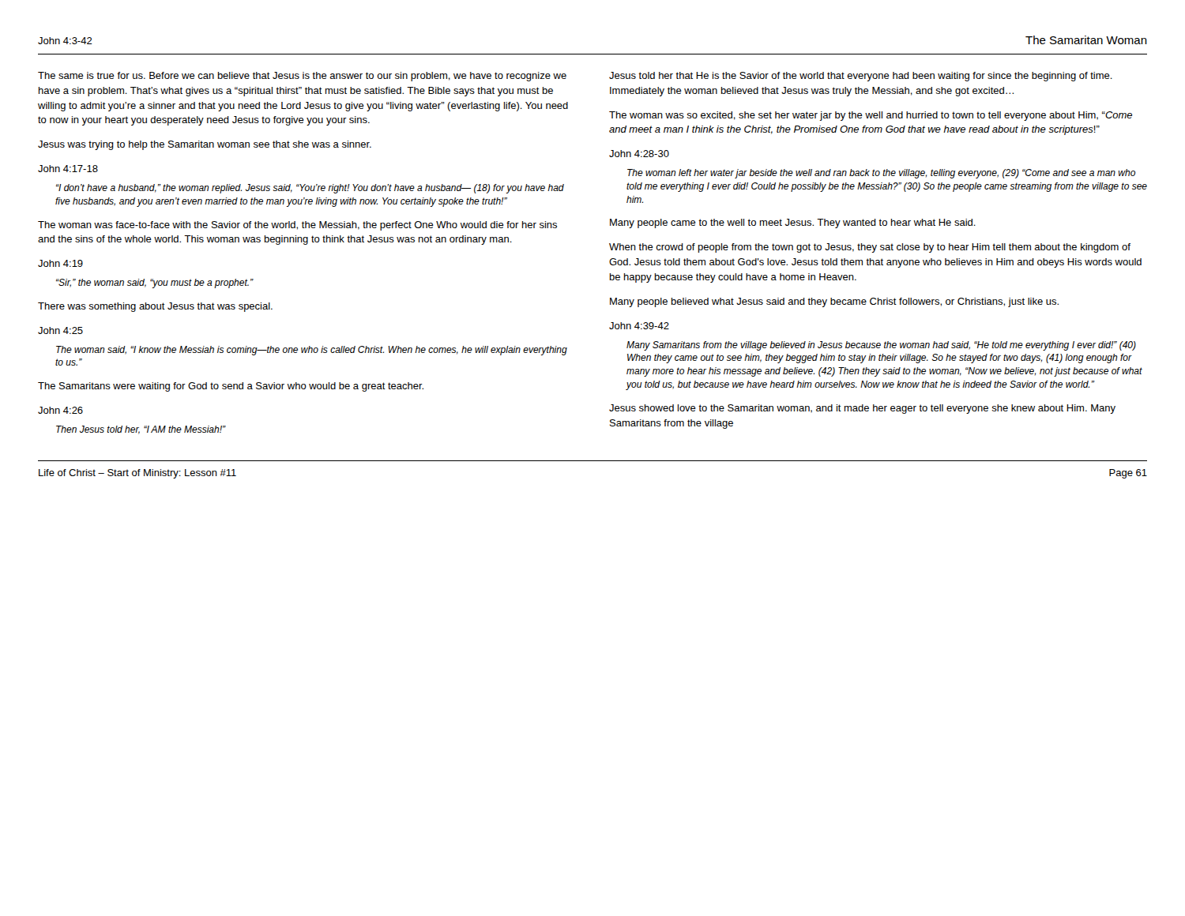John 4:3-42 The Samaritan Woman
The same is true for us. Before we can believe that Jesus is the answer to our sin problem, we have to recognize we have a sin problem. That’s what gives us a “spiritual thirst” that must be satisfied. The Bible says that you must be willing to admit you’re a sinner and that you need the Lord Jesus to give you “living water” (everlasting life). You need to now in your heart you desperately need Jesus to forgive you your sins.
Jesus was trying to help the Samaritan woman see that she was a sinner.
John 4:17-18
“I don’t have a husband,” the woman replied. Jesus said, “You’re right! You don’t have a husband— (18) for you have had five husbands, and you aren’t even married to the man you’re living with now. You certainly spoke the truth!”
The woman was face-to-face with the Savior of the world, the Messiah, the perfect One Who would die for her sins and the sins of the whole world. This woman was beginning to think that Jesus was not an ordinary man.
John 4:19
“Sir,” the woman said, “you must be a prophet.”
There was something about Jesus that was special.
John 4:25
The woman said, “I know the Messiah is coming—the one who is called Christ. When he comes, he will explain everything to us.”
The Samaritans were waiting for God to send a Savior who would be a great teacher.
John 4:26
Then Jesus told her, “I AM the Messiah!”
Jesus told her that He is the Savior of the world that everyone had been waiting for since the beginning of time. Immediately the woman believed that Jesus was truly the Messiah, and she got excited…
The woman was so excited, she set her water jar by the well and hurried to town to tell everyone about Him, “Come and meet a man I think is the Christ, the Promised One from God that we have read about in the scriptures!”
John 4:28-30
The woman left her water jar beside the well and ran back to the village, telling everyone, (29) “Come and see a man who told me everything I ever did! Could he possibly be the Messiah?” (30) So the people came streaming from the village to see him.
Many people came to the well to meet Jesus. They wanted to hear what He said.
When the crowd of people from the town got to Jesus, they sat close by to hear Him tell them about the kingdom of God. Jesus told them about God's love. Jesus told them that anyone who believes in Him and obeys His words would be happy because they could have a home in Heaven.
Many people believed what Jesus said and they became Christ followers, or Christians, just like us.
John 4:39-42
Many Samaritans from the village believed in Jesus because the woman had said, “He told me everything I ever did!” (40) When they came out to see him, they begged him to stay in their village. So he stayed for two days, (41) long enough for many more to hear his message and believe. (42) Then they said to the woman, “Now we believe, not just because of what you told us, but because we have heard him ourselves. Now we know that he is indeed the Savior of the world.”
Jesus showed love to the Samaritan woman, and it made her eager to tell everyone she knew about Him. Many Samaritans from the village
Life of Christ – Start of Ministry: Lesson #11 Page 61